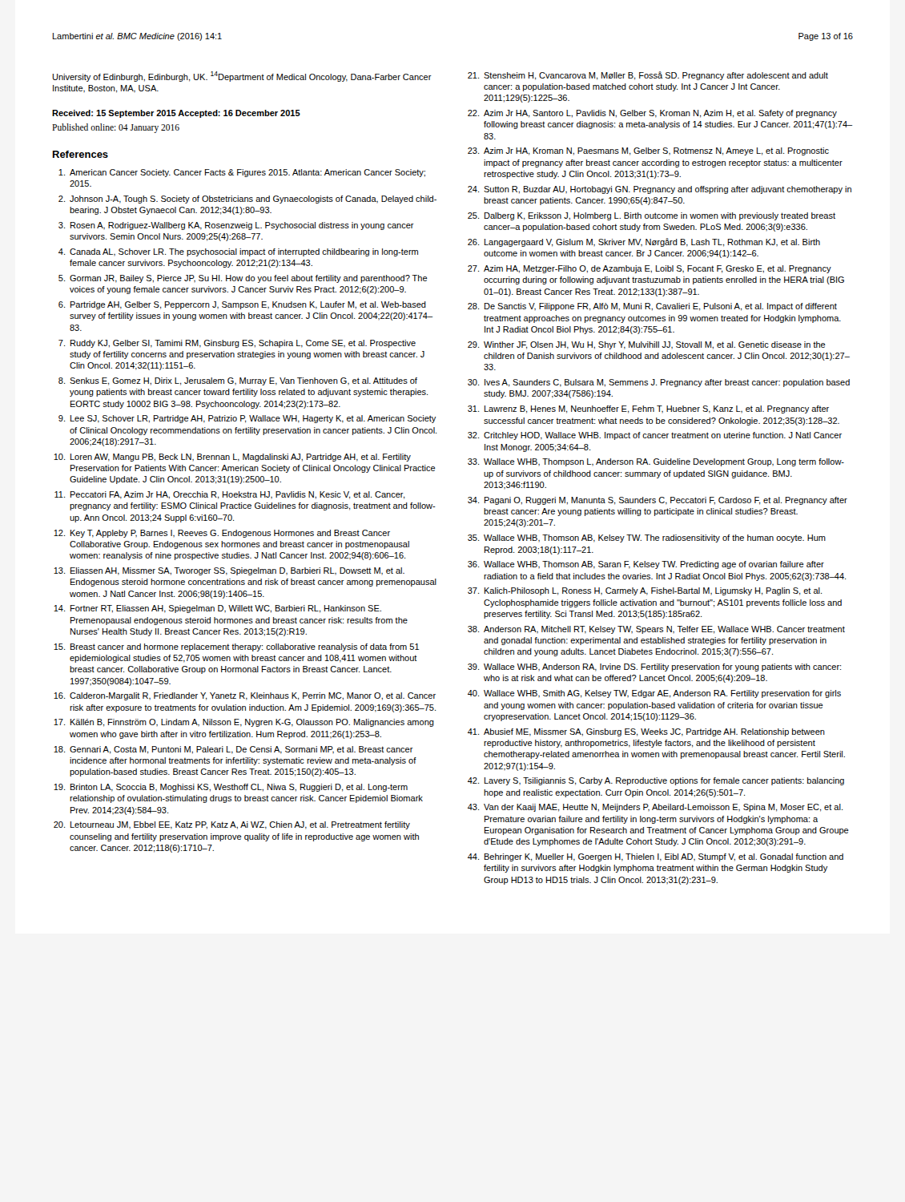Lambertini et al. BMC Medicine (2016) 14:1
Page 13 of 16
University of Edinburgh, Edinburgh, UK. 14Department of Medical Oncology, Dana-Farber Cancer Institute, Boston, MA, USA.
Received: 15 September 2015 Accepted: 16 December 2015
Published online: 04 January 2016
References
American Cancer Society. Cancer Facts & Figures 2015. Atlanta: American Cancer Society; 2015.
Johnson J-A, Tough S. Society of Obstetricians and Gynaecologists of Canada, Delayed child-bearing. J Obstet Gynaecol Can. 2012;34(1):80–93.
Rosen A, Rodriguez-Wallberg KA, Rosenzweig L. Psychosocial distress in young cancer survivors. Semin Oncol Nurs. 2009;25(4):268–77.
Canada AL, Schover LR. The psychosocial impact of interrupted childbearing in long-term female cancer survivors. Psychooncology. 2012;21(2):134–43.
Gorman JR, Bailey S, Pierce JP, Su HI. How do you feel about fertility and parenthood? The voices of young female cancer survivors. J Cancer Surviv Res Pract. 2012;6(2):200–9.
Partridge AH, Gelber S, Peppercorn J, Sampson E, Knudsen K, Laufer M, et al. Web-based survey of fertility issues in young women with breast cancer. J Clin Oncol. 2004;22(20):4174–83.
Ruddy KJ, Gelber SI, Tamimi RM, Ginsburg ES, Schapira L, Come SE, et al. Prospective study of fertility concerns and preservation strategies in young women with breast cancer. J Clin Oncol. 2014;32(11):1151–6.
Senkus E, Gomez H, Dirix L, Jerusalem G, Murray E, Van Tienhoven G, et al. Attitudes of young patients with breast cancer toward fertility loss related to adjuvant systemic therapies. EORTC study 10002 BIG 3–98. Psychooncology. 2014;23(2):173–82.
Lee SJ, Schover LR, Partridge AH, Patrizio P, Wallace WH, Hagerty K, et al. American Society of Clinical Oncology recommendations on fertility preservation in cancer patients. J Clin Oncol. 2006;24(18):2917–31.
Loren AW, Mangu PB, Beck LN, Brennan L, Magdalinski AJ, Partridge AH, et al. Fertility Preservation for Patients With Cancer: American Society of Clinical Oncology Clinical Practice Guideline Update. J Clin Oncol. 2013;31(19):2500–10.
Peccatori FA, Azim Jr HA, Orecchia R, Hoekstra HJ, Pavlidis N, Kesic V, et al. Cancer, pregnancy and fertility: ESMO Clinical Practice Guidelines for diagnosis, treatment and follow-up. Ann Oncol. 2013;24 Suppl 6:vi160–70.
Key T, Appleby P, Barnes I, Reeves G. Endogenous Hormones and Breast Cancer Collaborative Group. Endogenous sex hormones and breast cancer in postmenopausal women: reanalysis of nine prospective studies. J Natl Cancer Inst. 2002;94(8):606–16.
Eliassen AH, Missmer SA, Tworoger SS, Spiegelman D, Barbieri RL, Dowsett M, et al. Endogenous steroid hormone concentrations and risk of breast cancer among premenopausal women. J Natl Cancer Inst. 2006;98(19):1406–15.
Fortner RT, Eliassen AH, Spiegelman D, Willett WC, Barbieri RL, Hankinson SE. Premenopausal endogenous steroid hormones and breast cancer risk: results from the Nurses' Health Study II. Breast Cancer Res. 2013;15(2):R19.
Breast cancer and hormone replacement therapy: collaborative reanalysis of data from 51 epidemiological studies of 52,705 women with breast cancer and 108,411 women without breast cancer. Collaborative Group on Hormonal Factors in Breast Cancer. Lancet. 1997;350(9084):1047–59.
Calderon-Margalit R, Friedlander Y, Yanetz R, Kleinhaus K, Perrin MC, Manor O, et al. Cancer risk after exposure to treatments for ovulation induction. Am J Epidemiol. 2009;169(3):365–75.
Källén B, Finnström O, Lindam A, Nilsson E, Nygren K-G, Olausson PO. Malignancies among women who gave birth after in vitro fertilization. Hum Reprod. 2011;26(1):253–8.
Gennari A, Costa M, Puntoni M, Paleari L, De Censi A, Sormani MP, et al. Breast cancer incidence after hormonal treatments for infertility: systematic review and meta-analysis of population-based studies. Breast Cancer Res Treat. 2015;150(2):405–13.
Brinton LA, Scoccia B, Moghissi KS, Westhoff CL, Niwa S, Ruggieri D, et al. Long-term relationship of ovulation-stimulating drugs to breast cancer risk. Cancer Epidemiol Biomark Prev. 2014;23(4):584–93.
Letourneau JM, Ebbel EE, Katz PP, Katz A, Ai WZ, Chien AJ, et al. Pretreatment fertility counseling and fertility preservation improve quality of life in reproductive age women with cancer. Cancer. 2012;118(6):1710–7.
Stensheim H, Cvancarova M, Møller B, Fosså SD. Pregnancy after adolescent and adult cancer: a population-based matched cohort study. Int J Cancer J Int Cancer. 2011;129(5):1225–36.
Azim Jr HA, Santoro L, Pavlidis N, Gelber S, Kroman N, Azim H, et al. Safety of pregnancy following breast cancer diagnosis: a meta-analysis of 14 studies. Eur J Cancer. 2011;47(1):74–83.
Azim Jr HA, Kroman N, Paesmans M, Gelber S, Rotmensz N, Ameye L, et al. Prognostic impact of pregnancy after breast cancer according to estrogen receptor status: a multicenter retrospective study. J Clin Oncol. 2013;31(1):73–9.
Sutton R, Buzdar AU, Hortobagyi GN. Pregnancy and offspring after adjuvant chemotherapy in breast cancer patients. Cancer. 1990;65(4):847–50.
Dalberg K, Eriksson J, Holmberg L. Birth outcome in women with previously treated breast cancer–a population-based cohort study from Sweden. PLoS Med. 2006;3(9):e336.
Langagergaard V, Gislum M, Skriver MV, Nørgård B, Lash TL, Rothman KJ, et al. Birth outcome in women with breast cancer. Br J Cancer. 2006;94(1):142–6.
Azim HA, Metzger-Filho O, de Azambuja E, Loibl S, Focant F, Gresko E, et al. Pregnancy occurring during or following adjuvant trastuzumab in patients enrolled in the HERA trial (BIG 01–01). Breast Cancer Res Treat. 2012;133(1):387–91.
De Sanctis V, Filippone FR, Alfò M, Muni R, Cavalieri E, Pulsoni A, et al. Impact of different treatment approaches on pregnancy outcomes in 99 women treated for Hodgkin lymphoma. Int J Radiat Oncol Biol Phys. 2012;84(3):755–61.
Winther JF, Olsen JH, Wu H, Shyr Y, Mulvihill JJ, Stovall M, et al. Genetic disease in the children of Danish survivors of childhood and adolescent cancer. J Clin Oncol. 2012;30(1):27–33.
Ives A, Saunders C, Bulsara M, Semmens J. Pregnancy after breast cancer: population based study. BMJ. 2007;334(7586):194.
Lawrenz B, Henes M, Neunhoeffer E, Fehm T, Huebner S, Kanz L, et al. Pregnancy after successful cancer treatment: what needs to be considered? Onkologie. 2012;35(3):128–32.
Critchley HOD, Wallace WHB. Impact of cancer treatment on uterine function. J Natl Cancer Inst Monogr. 2005;34:64–8.
Wallace WHB, Thompson L, Anderson RA. Guideline Development Group, Long term follow-up of survivors of childhood cancer: summary of updated SIGN guidance. BMJ. 2013;346:f1190.
Pagani O, Ruggeri M, Manunta S, Saunders C, Peccatori F, Cardoso F, et al. Pregnancy after breast cancer: Are young patients willing to participate in clinical studies? Breast. 2015;24(3):201–7.
Wallace WHB, Thomson AB, Kelsey TW. The radiosensitivity of the human oocyte. Hum Reprod. 2003;18(1):117–21.
Wallace WHB, Thomson AB, Saran F, Kelsey TW. Predicting age of ovarian failure after radiation to a field that includes the ovaries. Int J Radiat Oncol Biol Phys. 2005;62(3):738–44.
Kalich-Philosoph L, Roness H, Carmely A, Fishel-Bartal M, Ligumsky H, Paglin S, et al. Cyclophosphamide triggers follicle activation and "burnout"; AS101 prevents follicle loss and preserves fertility. Sci Transl Med. 2013;5(185):185ra62.
Anderson RA, Mitchell RT, Kelsey TW, Spears N, Telfer EE, Wallace WHB. Cancer treatment and gonadal function: experimental and established strategies for fertility preservation in children and young adults. Lancet Diabetes Endocrinol. 2015;3(7):556–67.
Wallace WHB, Anderson RA, Irvine DS. Fertility preservation for young patients with cancer: who is at risk and what can be offered? Lancet Oncol. 2005;6(4):209–18.
Wallace WHB, Smith AG, Kelsey TW, Edgar AE, Anderson RA. Fertility preservation for girls and young women with cancer: population-based validation of criteria for ovarian tissue cryopreservation. Lancet Oncol. 2014;15(10):1129–36.
Abusief ME, Missmer SA, Ginsburg ES, Weeks JC, Partridge AH. Relationship between reproductive history, anthropometrics, lifestyle factors, and the likelihood of persistent chemotherapy-related amenorrhea in women with premenopausal breast cancer. Fertil Steril. 2012;97(1):154–9.
Lavery S, Tsiligiannis S, Carby A. Reproductive options for female cancer patients: balancing hope and realistic expectation. Curr Opin Oncol. 2014;26(5):501–7.
Van der Kaaij MAE, Heutte N, Meijnders P, Abeilard-Lemoisson E, Spina M, Moser EC, et al. Premature ovarian failure and fertility in long-term survivors of Hodgkin's lymphoma: a European Organisation for Research and Treatment of Cancer Lymphoma Group and Groupe d'Etude des Lymphomes de l'Adulte Cohort Study. J Clin Oncol. 2012;30(3):291–9.
Behringer K, Mueller H, Goergen H, Thielen I, Eibl AD, Stumpf V, et al. Gonadal function and fertility in survivors after Hodgkin lymphoma treatment within the German Hodgkin Study Group HD13 to HD15 trials. J Clin Oncol. 2013;31(2):231–9.